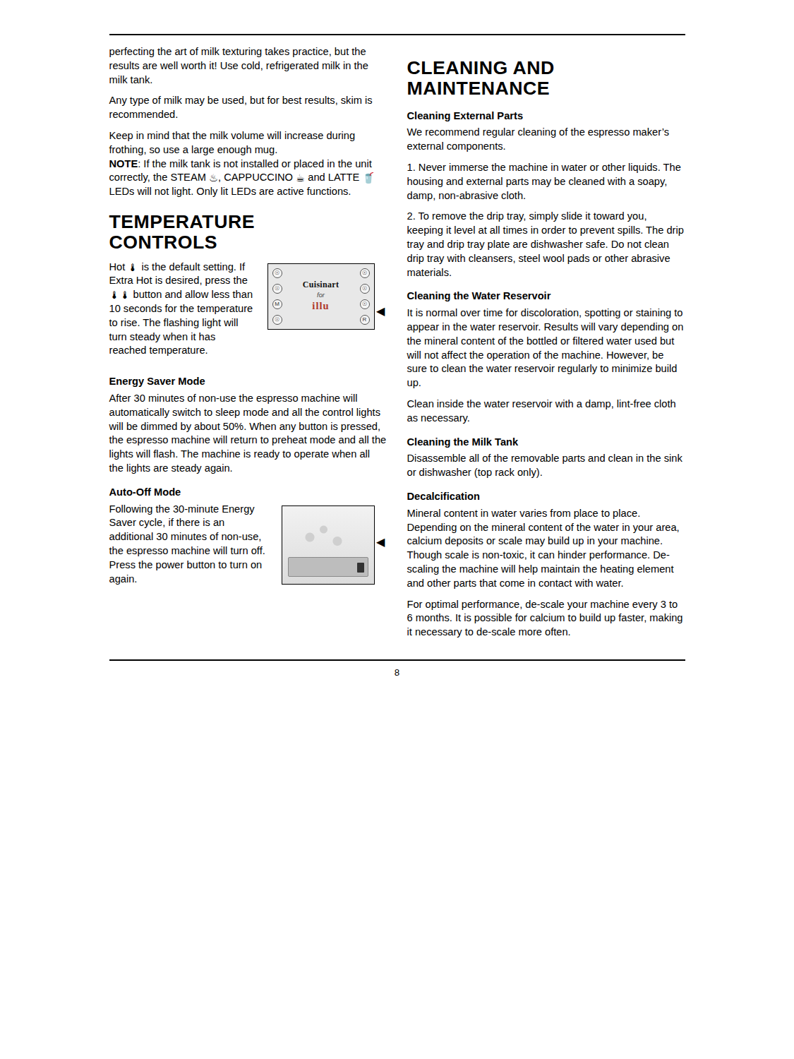perfecting the art of milk texturing takes practice, but the results are well worth it! Use cold, refrigerated milk in the milk tank.
Any type of milk may be used, but for best results, skim is recommended.
Keep in mind that the milk volume will increase during frothing, so use a large enough mug.
NOTE: If the milk tank is not installed or placed in the unit correctly, the STEAM , CAPPUCCINO and LATTE LEDs will not light. Only lit LEDs are active functions.
TEMPERATURE
CONTROLS
Cuisinart for illu
☉ ☉ M ☉ ☉ ☉ ☉ R
◀
Hot is the default setting. If Extra Hot is desired, press the button and allow less than 10 seconds for the temperature to rise. The flashing light will turn steady when it has reached temperature.
Energy Saver Mode
After 30 minutes of non-use the espresso machine will automatically switch to sleep mode and all the control lights will be dimmed by about 50%. When any button is pressed, the espresso machine will return to preheat mode and all the lights will flash. The machine is ready to operate when all the lights are steady again.
Auto-Off Mode
◀
Following the 30-minute Energy Saver cycle, if there is an additional 30 minutes of non-use, the espresso machine will turn off. Press the power button to turn on again.
CLEANING AND
MAINTENANCE
Cleaning External Parts
We recommend regular cleaning of the espresso maker’s external components.
1. Never immerse the machine in water or other liquids. The housing and external parts may be cleaned with a soapy, damp, non-abrasive cloth.
2. To remove the drip tray, simply slide it toward you, keeping it level at all times in order to prevent spills. The drip tray and drip tray plate are dishwasher safe. Do not clean drip tray with cleansers, steel wool pads or other abrasive materials.
Cleaning the Water Reservoir
It is normal over time for discoloration, spotting or staining to appear in the water reservoir. Results will vary depending on the mineral content of the bottled or filtered water used but will not affect the operation of the machine. However, be sure to clean the water reservoir regularly to minimize build up.
Clean inside the water reservoir with a damp, lint-free cloth as necessary.
Cleaning the Milk Tank
Disassemble all of the removable parts and clean in the sink or dishwasher (top rack only).
Decalcification
Mineral content in water varies from place to place. Depending on the mineral content of the water in your area, calcium deposits or scale may build up in your machine. Though scale is non-toxic, it can hinder performance. De-scaling the machine will help maintain the heating element and other parts that come in contact with water.
For optimal performance, de-scale your machine every 3 to 6 months. It is possible for calcium to build up faster, making it necessary to de-scale more often.
8